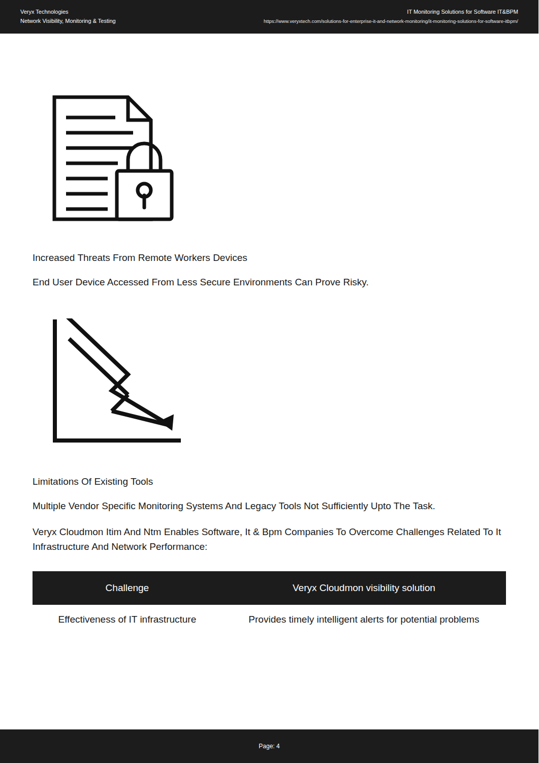Veryx Technologies
Network Visibility, Monitoring & Testing
IT Monitoring Solutions for Software IT&BPM
https://www.veryxtech.com/solutions-for-enterprise-it-and-network-monitoring/it-monitoring-solutions-for-software-itbpm/
Increased Threats From Remote Workers Devices
End User Device Accessed From Less Secure Environments Can Prove Risky.
Limitations Of Existing Tools
Multiple Vendor Specific Monitoring Systems And Legacy Tools Not Sufficiently Upto The Task.
Veryx Cloudmon Itim And Ntm Enables Software, It & Bpm Companies To Overcome Challenges Related To It Infrastructure And Network Performance:
| Challenge | Veryx Cloudmon visibility solution |
| --- | --- |
| Effectiveness of IT infrastructure | Provides timely intelligent alerts for potential problems |
Page: 4